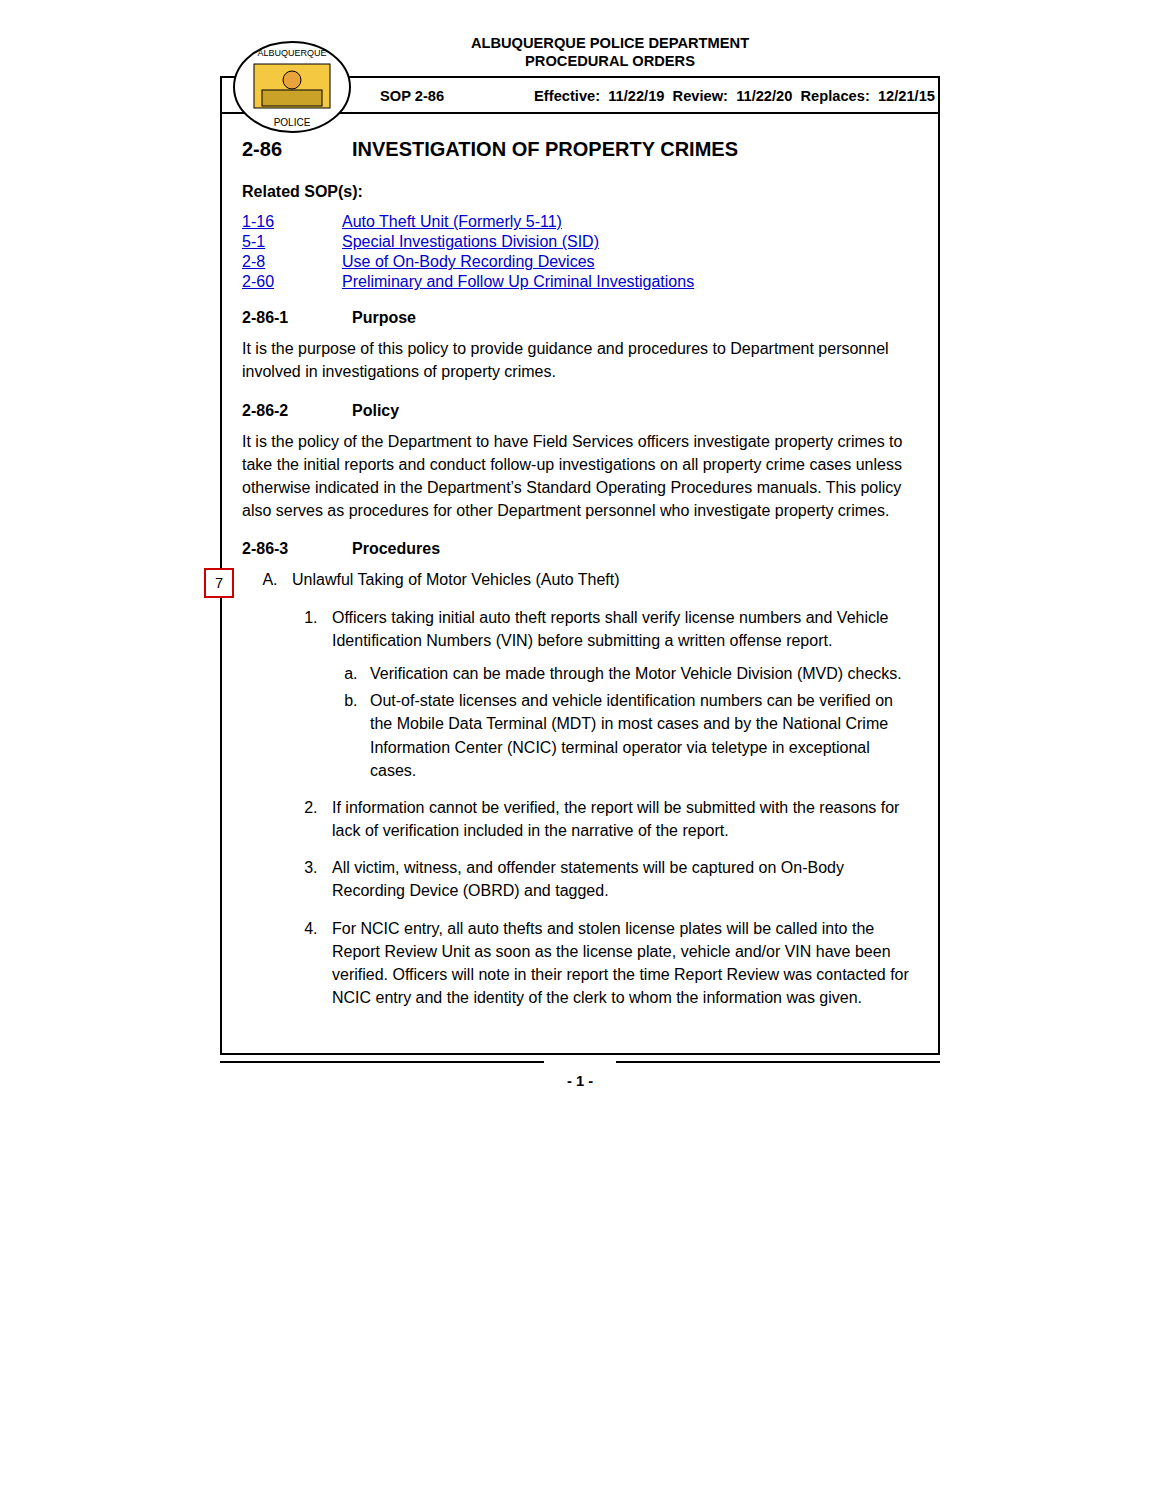ALBUQUERQUE POLICE DEPARTMENT
PROCEDURAL ORDERS
SOP 2-86 Effective: 11/22/19 Review: 11/22/20 Replaces: 12/21/15
2-86 INVESTIGATION OF PROPERTY CRIMES
Related SOP(s):
1-16 Auto Theft Unit (Formerly 5-11)
5-1 Special Investigations Division (SID)
2-8 Use of On-Body Recording Devices
2-60 Preliminary and Follow Up Criminal Investigations
2-86-1 Purpose
It is the purpose of this policy to provide guidance and procedures to Department personnel involved in investigations of property crimes.
2-86-2 Policy
It is the policy of the Department to have Field Services officers investigate property crimes to take the initial reports and conduct follow-up investigations on all property crime cases unless otherwise indicated in the Department’s Standard Operating Procedures manuals. This policy also serves as procedures for other Department personnel who investigate property crimes.
2-86-3 Procedures
7
Unlawful Taking of Motor Vehicles (Auto Theft)
Officers taking initial auto theft reports shall verify license numbers and Vehicle Identification Numbers (VIN) before submitting a written offense report.
Verification can be made through the Motor Vehicle Division (MVD) checks.
Out-of-state licenses and vehicle identification numbers can be verified on the Mobile Data Terminal (MDT) in most cases and by the National Crime Information Center (NCIC) terminal operator via teletype in exceptional cases.
If information cannot be verified, the report will be submitted with the reasons for lack of verification included in the narrative of the report.
All victim, witness, and offender statements will be captured on On-Body Recording Device (OBRD) and tagged.
For NCIC entry, all auto thefts and stolen license plates will be called into the Report Review Unit as soon as the license plate, vehicle and/or VIN have been verified. Officers will note in their report the time Report Review was contacted for NCIC entry and the identity of the clerk to whom the information was given.
- 1 -